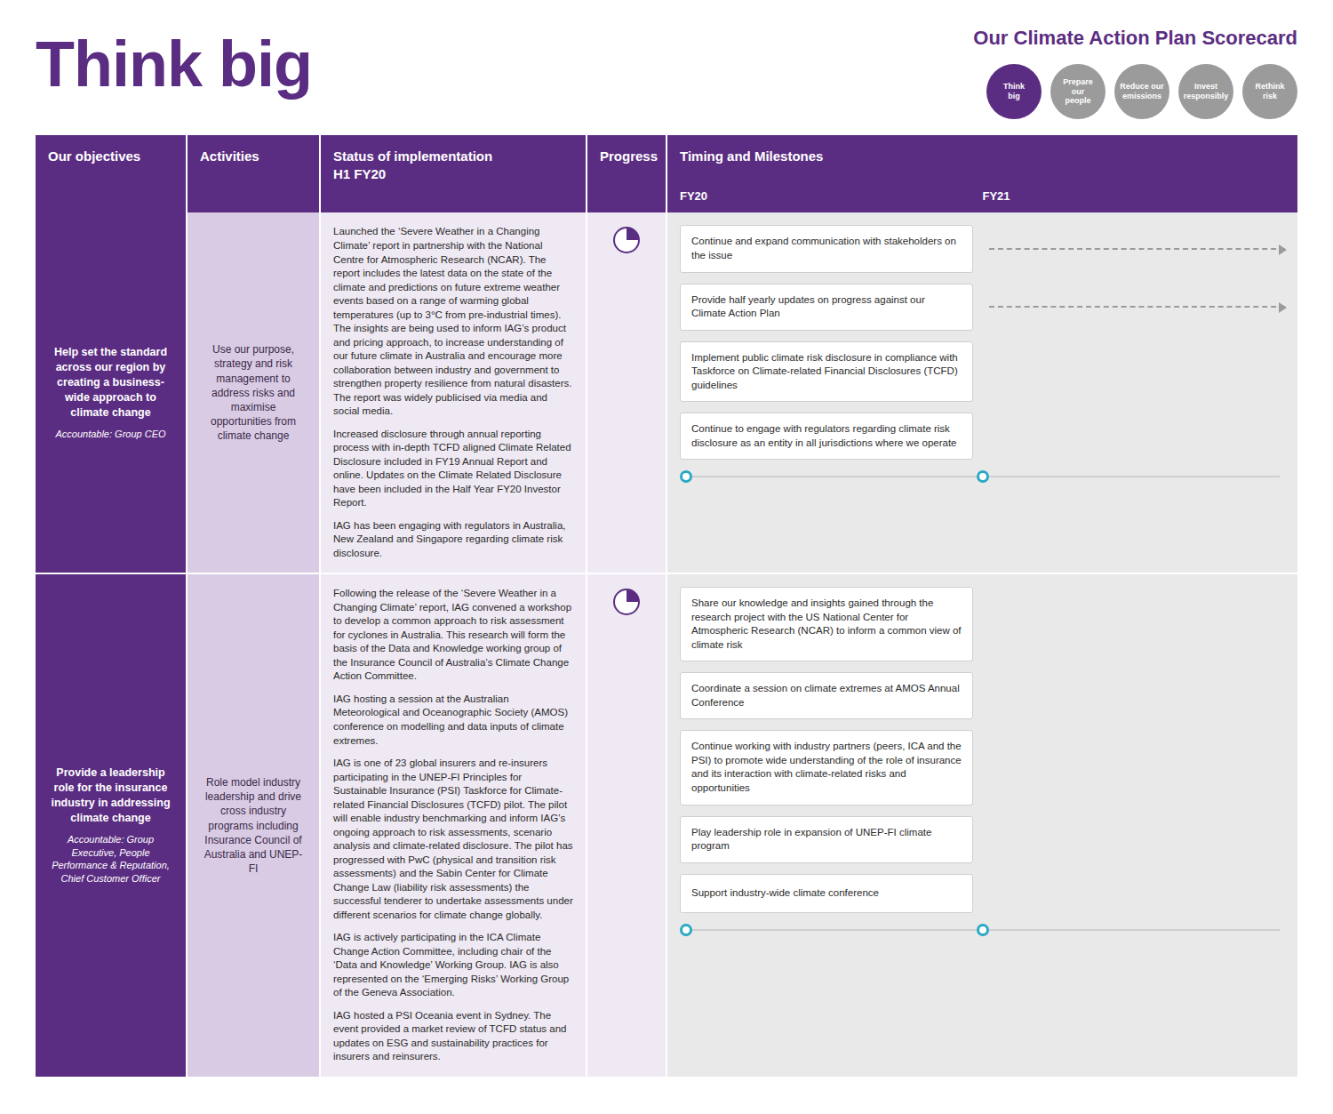Think big
Our Climate Action Plan Scorecard
Think
big
Prepare
our
people
Reduce our
emissions
Invest
responsibly
Rethink
risk
| Our objectives | Activities | Status of implementation H1 FY20 | Progress | Timing and Milestones FY20 FY21 |
| --- | --- | --- | --- | --- |
| Help set the standard across our region by creating a business-wide approach to climate change Accountable: Group CEO | Use our purpose, strategy and risk management to address risks and maximise opportunities from climate change | Launched the ‘Severe Weather in a Changing Climate’ report in partnership with the National Centre for Atmospheric Research (NCAR). The report includes the latest data on the state of the climate and predictions on future extreme weather events based on a range of warming global temperatures (up to 3°C from pre-industrial times). The insights are being used to inform IAG’s product and pricing approach, to increase understanding of our future climate in Australia and encourage more collaboration between industry and government to strengthen property resilience from natural disasters. The report was widely publicised via media and social media. Increased disclosure through annual reporting process with in-depth TCFD aligned Climate Related Disclosure included in FY19 Annual Report and online. Updates on the Climate Related Disclosure have been included in the Half Year FY20 Investor Report. IAG has been engaging with regulators in Australia, New Zealand and Singapore regarding climate risk disclosure. | | Continue and expand communication with stakeholders on the issue Provide half yearly updates on progress against our Climate Action Plan Implement public climate risk disclosure in compliance with Taskforce on Climate-related Financial Disclosures (TCFD) guidelines Continue to engage with regulators regarding climate risk disclosure as an entity in all jurisdictions where we operate |
| Provide a leadership role for the insurance industry in addressing climate change Accountable: Group Executive, People Performance & Reputation, Chief Customer Officer | Role model industry leadership and drive cross industry programs including Insurance Council of Australia and UNEP-FI | Following the release of the ‘Severe Weather in a Changing Climate’ report, IAG convened a workshop to develop a common approach to risk assessment for cyclones in Australia. This research will form the basis of the Data and Knowledge working group of the Insurance Council of Australia’s Climate Change Action Committee. IAG hosting a session at the Australian Meteorological and Oceanographic Society (AMOS) conference on modelling and data inputs of climate extremes. IAG is one of 23 global insurers and re-insurers participating in the UNEP-FI Principles for Sustainable Insurance (PSI) Taskforce for Climate-related Financial Disclosures (TCFD) pilot. The pilot will enable industry benchmarking and inform IAG’s ongoing approach to risk assessments, scenario analysis and climate-related disclosure. The pilot has progressed with PwC (physical and transition risk assessments) and the Sabin Center for Climate Change Law (liability risk assessments) the successful tenderer to undertake assessments under different scenarios for climate change globally. IAG is actively participating in the ICA Climate Change Action Committee, including chair of the ‘Data and Knowledge’ Working Group. IAG is also represented on the ‘Emerging Risks’ Working Group of the Geneva Association. IAG hosted a PSI Oceania event in Sydney. The event provided a market review of TCFD status and updates on ESG and sustainability practices for insurers and reinsurers. | | Share our knowledge and insights gained through the research project with the US National Center for Atmospheric Research (NCAR) to inform a common view of climate risk Coordinate a session on climate extremes at AMOS Annual Conference Continue working with industry partners (peers, ICA and the PSI) to promote wide understanding of the role of insurance and its interaction with climate-related risks and opportunities Play leadership role in expansion of UNEP-FI climate program Support industry-wide climate conference |